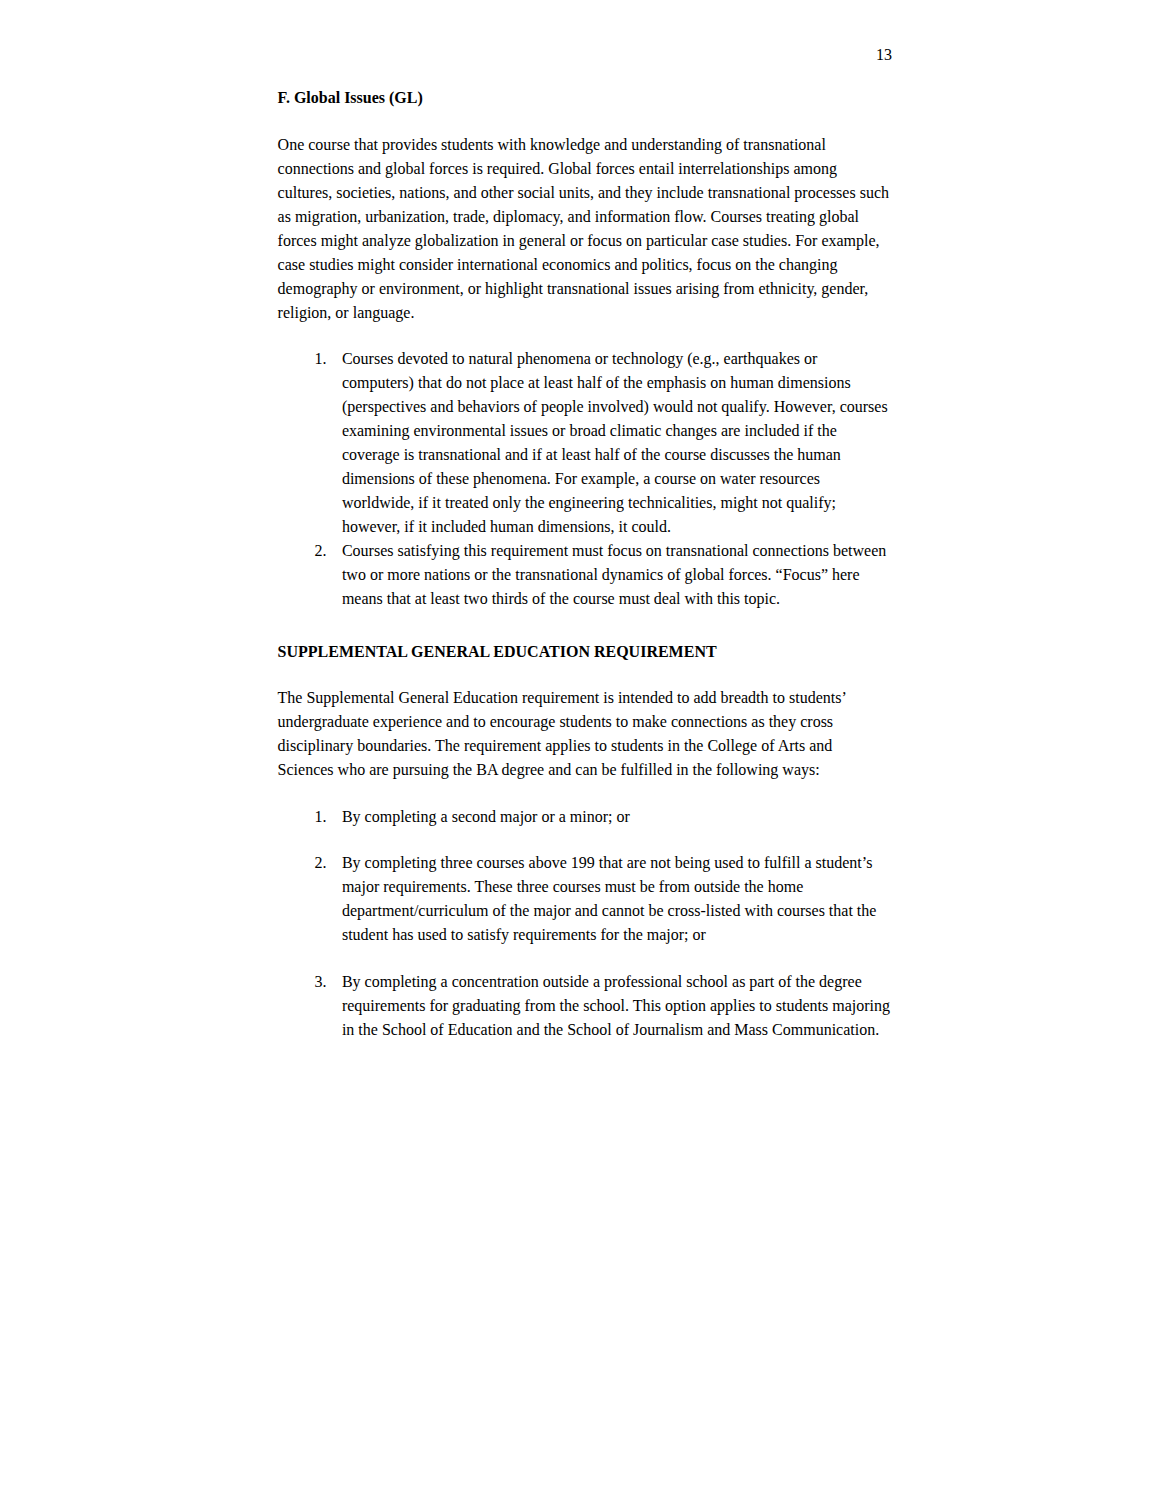13
F. Global Issues (GL)
One course that provides students with knowledge and understanding of transnational connections and global forces is required. Global forces entail interrelationships among cultures, societies, nations, and other social units, and they include transnational processes such as migration, urbanization, trade, diplomacy, and information flow. Courses treating global forces might analyze globalization in general or focus on particular case studies. For example, case studies might consider international economics and politics, focus on the changing demography or environment, or highlight transnational issues arising from ethnicity, gender, religion, or language.
Courses devoted to natural phenomena or technology (e.g., earthquakes or computers) that do not place at least half of the emphasis on human dimensions (perspectives and behaviors of people involved) would not qualify. However, courses examining environmental issues or broad climatic changes are included if the coverage is transnational and if at least half of the course discusses the human dimensions of these phenomena. For example, a course on water resources worldwide, if it treated only the engineering technicalities, might not qualify; however, if it included human dimensions, it could.
Courses satisfying this requirement must focus on transnational connections between two or more nations or the transnational dynamics of global forces. “Focus” here means that at least two thirds of the course must deal with this topic.
SUPPLEMENTAL GENERAL EDUCATION REQUIREMENT
The Supplemental General Education requirement is intended to add breadth to students’ undergraduate experience and to encourage students to make connections as they cross disciplinary boundaries. The requirement applies to students in the College of Arts and Sciences who are pursuing the BA degree and can be fulfilled in the following ways:
By completing a second major or a minor; or
By completing three courses above 199 that are not being used to fulfill a student’s major requirements. These three courses must be from outside the home department/curriculum of the major and cannot be cross-listed with courses that the student has used to satisfy requirements for the major; or
By completing a concentration outside a professional school as part of the degree requirements for graduating from the school. This option applies to students majoring in the School of Education and the School of Journalism and Mass Communication.